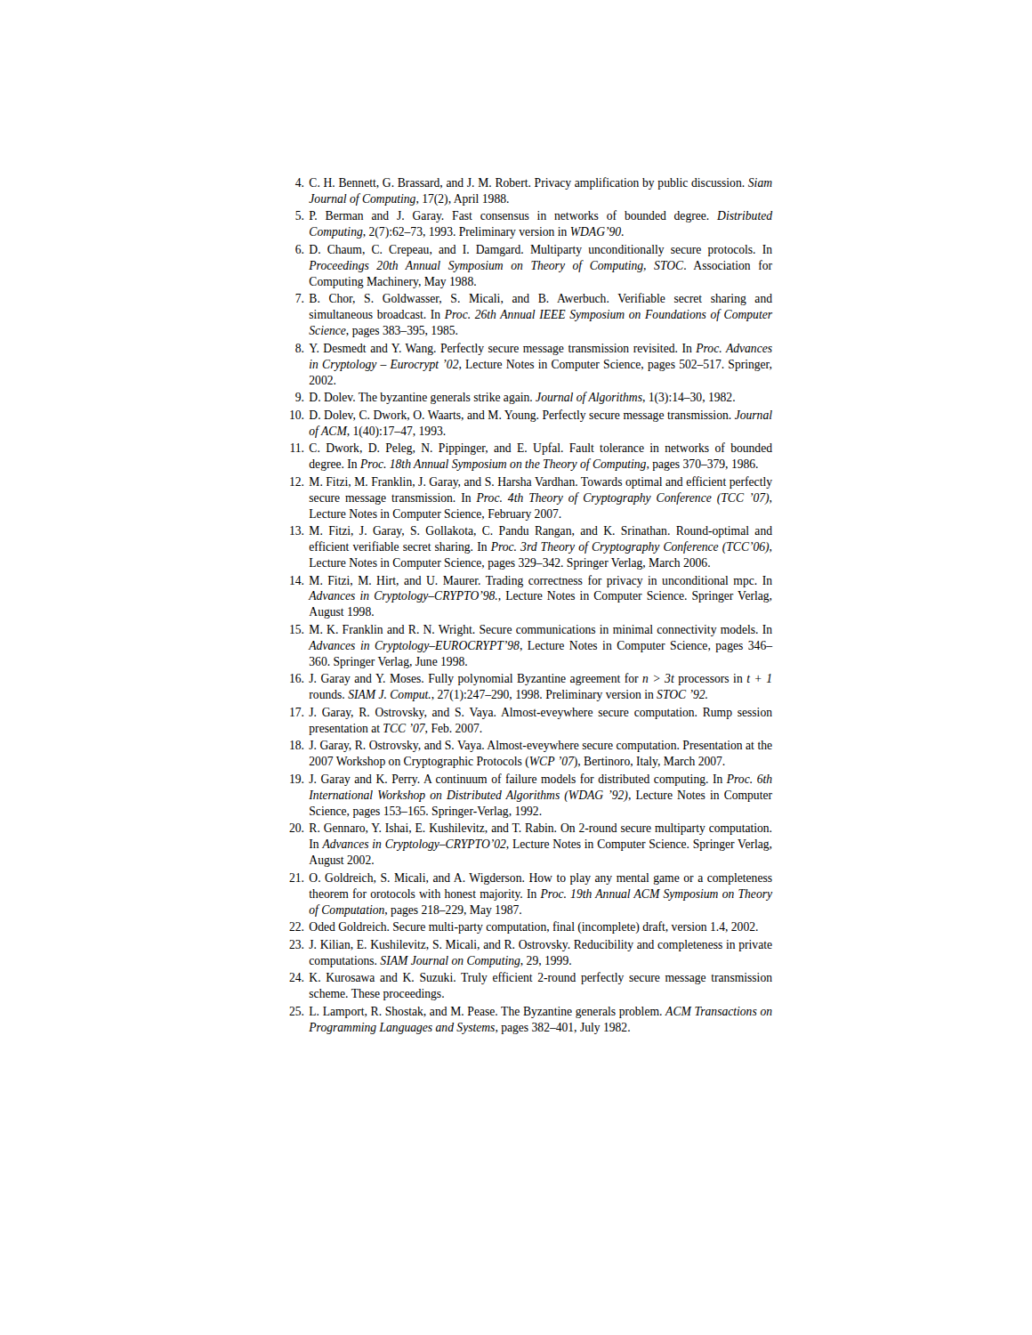4. C. H. Bennett, G. Brassard, and J. M. Robert. Privacy amplification by public discussion. Siam Journal of Computing, 17(2), April 1988.
5. P. Berman and J. Garay. Fast consensus in networks of bounded degree. Distributed Computing, 2(7):62–73, 1993. Preliminary version in WDAG’90.
6. D. Chaum, C. Crepeau, and I. Damgard. Multiparty unconditionally secure protocols. In Proceedings 20th Annual Symposium on Theory of Computing, STOC. Association for Computing Machinery, May 1988.
7. B. Chor, S. Goldwasser, S. Micali, and B. Awerbuch. Verifiable secret sharing and simultaneous broadcast. In Proc. 26th Annual IEEE Symposium on Foundations of Computer Science, pages 383–395, 1985.
8. Y. Desmedt and Y. Wang. Perfectly secure message transmission revisited. In Proc. Advances in Cryptology – Eurocrypt ’02, Lecture Notes in Computer Science, pages 502–517. Springer, 2002.
9. D. Dolev. The byzantine generals strike again. Journal of Algorithms, 1(3):14–30, 1982.
10. D. Dolev, C. Dwork, O. Waarts, and M. Young. Perfectly secure message transmission. Journal of ACM, 1(40):17–47, 1993.
11. C. Dwork, D. Peleg, N. Pippinger, and E. Upfal. Fault tolerance in networks of bounded degree. In Proc. 18th Annual Symposium on the Theory of Computing, pages 370–379, 1986.
12. M. Fitzi, M. Franklin, J. Garay, and S. Harsha Vardhan. Towards optimal and efficient perfectly secure message transmission. In Proc. 4th Theory of Cryptography Conference (TCC ’07), Lecture Notes in Computer Science, February 2007.
13. M. Fitzi, J. Garay, S. Gollakota, C. Pandu Rangan, and K. Srinathan. Round-optimal and efficient verifiable secret sharing. In Proc. 3rd Theory of Cryptography Conference (TCC’06), Lecture Notes in Computer Science, pages 329–342. Springer Verlag, March 2006.
14. M. Fitzi, M. Hirt, and U. Maurer. Trading correctness for privacy in unconditional mpc. In Advances in Cryptology–CRYPTO’98., Lecture Notes in Computer Science. Springer Verlag, August 1998.
15. M. K. Franklin and R. N. Wright. Secure communications in minimal connectivity models. In Advances in Cryptology–EUROCRYPT’98, Lecture Notes in Computer Science, pages 346–360. Springer Verlag, June 1998.
16. J. Garay and Y. Moses. Fully polynomial Byzantine agreement for n > 3t processors in t + 1 rounds. SIAM J. Comput., 27(1):247–290, 1998. Preliminary version in STOC ’92.
17. J. Garay, R. Ostrovsky, and S. Vaya. Almost-eveywhere secure computation. Rump session presentation at TCC ’07, Feb. 2007.
18. J. Garay, R. Ostrovsky, and S. Vaya. Almost-eveywhere secure computation. Presentation at the 2007 Workshop on Cryptographic Protocols (WCP ’07), Bertinoro, Italy, March 2007.
19. J. Garay and K. Perry. A continuum of failure models for distributed computing. In Proc. 6th International Workshop on Distributed Algorithms (WDAG ’92), Lecture Notes in Computer Science, pages 153–165. Springer-Verlag, 1992.
20. R. Gennaro, Y. Ishai, E. Kushilevitz, and T. Rabin. On 2-round secure multiparty computation. In Advances in Cryptology–CRYPTO’02, Lecture Notes in Computer Science. Springer Verlag, August 2002.
21. O. Goldreich, S. Micali, and A. Wigderson. How to play any mental game or a completeness theorem for orotocols with honest majority. In Proc. 19th Annual ACM Symposium on Theory of Computation, pages 218–229, May 1987.
22. Oded Goldreich. Secure multi-party computation, final (incomplete) draft, version 1.4, 2002.
23. J. Kilian, E. Kushilevitz, S. Micali, and R. Ostrovsky. Reducibility and completeness in private computations. SIAM Journal on Computing, 29, 1999.
24. K. Kurosawa and K. Suzuki. Truly efficient 2-round perfectly secure message transmission scheme. These proceedings.
25. L. Lamport, R. Shostak, and M. Pease. The Byzantine generals problem. ACM Transactions on Programming Languages and Systems, pages 382–401, July 1982.